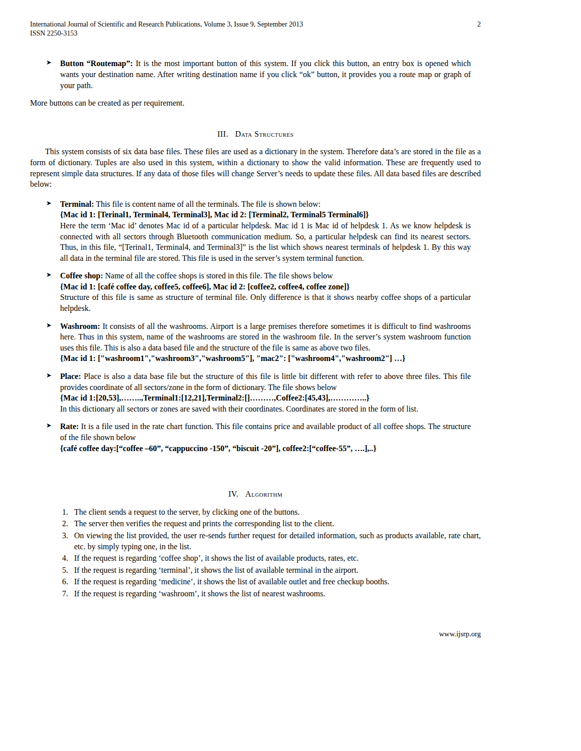International Journal of Scientific and Research Publications, Volume 3, Issue 9, September 2013
ISSN 2250-3153
2
Button “Routemap”: It is the most important button of this system. If you click this button, an entry box is opened which wants your destination name. After writing destination name if you click “ok” button, it provides you a route map or graph of your path.
More buttons can be created as per requirement.
III. Data Structures
This system consists of six data base files. These files are used as a dictionary in the system. Therefore data’s are stored in the file as a form of dictionary. Tuples are also used in this system, within a dictionary to show the valid information. These are frequently used to represent simple data structures. If any data of those files will change Server’s needs to update these files. All data based files are described below:
Terminal: This file is content name of all the terminals. The file is shown below:
{Mac id 1: [Terinal1, Terminal4, Terminal3], Mac id 2: [Terminal2, Terminal5 Terminal6]}
Here the term ‘Mac id’ denotes Mac id of a particular helpdesk. Mac id 1 is Mac id of helpdesk 1. As we know helpdesk is connected with all sectors through Bluetooth communication medium. So, a particular helpdesk can find its nearest sectors. Thus, in this file, “[Terinal1, Terminal4, and Terminal3]” is the list which shows nearest terminals of helpdesk 1. By this way all data in the terminal file are stored. This file is used in the server’s system terminal function.
Coffee shop: Name of all the coffee shops is stored in this file. The file shows below
{Mac id 1: [café coffee day, coffee5, coffee6], Mac id 2: [coffee2, coffee4, coffee zone]}
Structure of this file is same as structure of terminal file. Only difference is that it shows nearby coffee shops of a particular helpdesk.
Washroom: It consists of all the washrooms. Airport is a large premises therefore sometimes it is difficult to find washrooms here. Thus in this system, name of the washrooms are stored in the washroom file. In the server’s system washroom function uses this file. This is also a data based file and the structure of the file is same as above two files.
{Mac id 1: ["washroom1","washroom3","washroom5"], "mac2": ["washroom4","washroom2"] …}
Place: Place is also a data base file but the structure of this file is little bit different with refer to above three files. This file provides coordinate of all sectors/zone in the form of dictionary. The file shows below
{Mac id 1:[20,53],……..,Terminal1:[12,21],Terminal2:[]………,Coffee2:[45,43],…………..}
In this dictionary all sectors or zones are saved with their coordinates. Coordinates are stored in the form of list.
Rate: It is a file used in the rate chart function. This file contains price and available product of all coffee shops. The structure of the file shown below
{café coffee day:[“coffee –60”, “cappuccino -150”, “biscuit -20”], coffee2:[“coffee-55”, ….],..}
IV. Algorithm
The client sends a request to the server, by clicking one of the buttons.
The server then verifies the request and prints the corresponding list to the client.
On viewing the list provided, the user re-sends further request for detailed information, such as products available, rate chart, etc. by simply typing one, in the list.
If the request is regarding ‘coffee shop’, it shows the list of available products, rates, etc.
If the request is regarding ‘terminal’, it shows the list of available terminal in the airport.
If the request is regarding ‘medicine’, it shows the list of available outlet and free checkup booths.
If the request is regarding ‘washroom’, it shows the list of nearest washrooms.
www.ijsrp.org